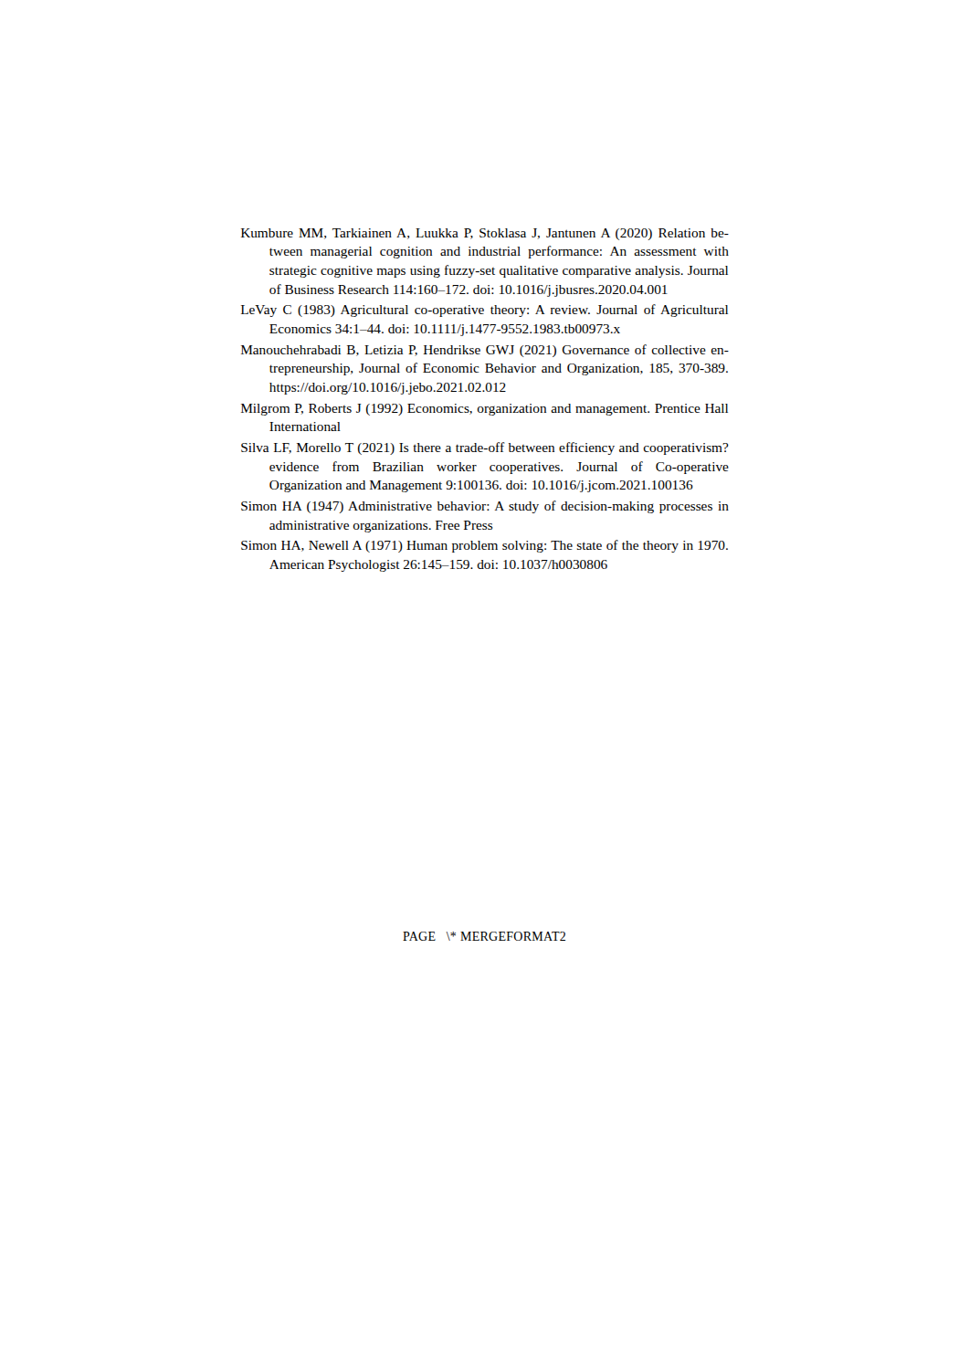Kumbure MM, Tarkiainen A, Luukka P, Stoklasa J, Jantunen A (2020) Relation between managerial cognition and industrial performance: An assessment with strategic cognitive maps using fuzzy-set qualitative comparative analysis. Journal of Business Research 114:160–172. doi: 10.1016/j.jbusres.2020.04.001
LeVay C (1983) Agricultural co-operative theory: A review. Journal of Agricultural Economics 34:1–44. doi: 10.1111/j.1477-9552.1983.tb00973.x
Manouchehrabadi B, Letizia P, Hendrikse GWJ (2021) Governance of collective entrepreneurship, Journal of Economic Behavior and Organization, 185, 370-389. https://doi.org/10.1016/j.jebo.2021.02.012
Milgrom P, Roberts J (1992) Economics, organization and management. Prentice Hall International
Silva LF, Morello T (2021) Is there a trade-off between efficiency and cooperativism? evidence from Brazilian worker cooperatives. Journal of Co-operative Organization and Management 9:100136. doi: 10.1016/j.jcom.2021.100136
Simon HA (1947) Administrative behavior: A study of decision-making processes in administrative organizations. Free Press
Simon HA, Newell A (1971) Human problem solving: The state of the theory in 1970. American Psychologist 26:145–159. doi: 10.1037/h0030806
PAGE \* MERGEFORMAT2